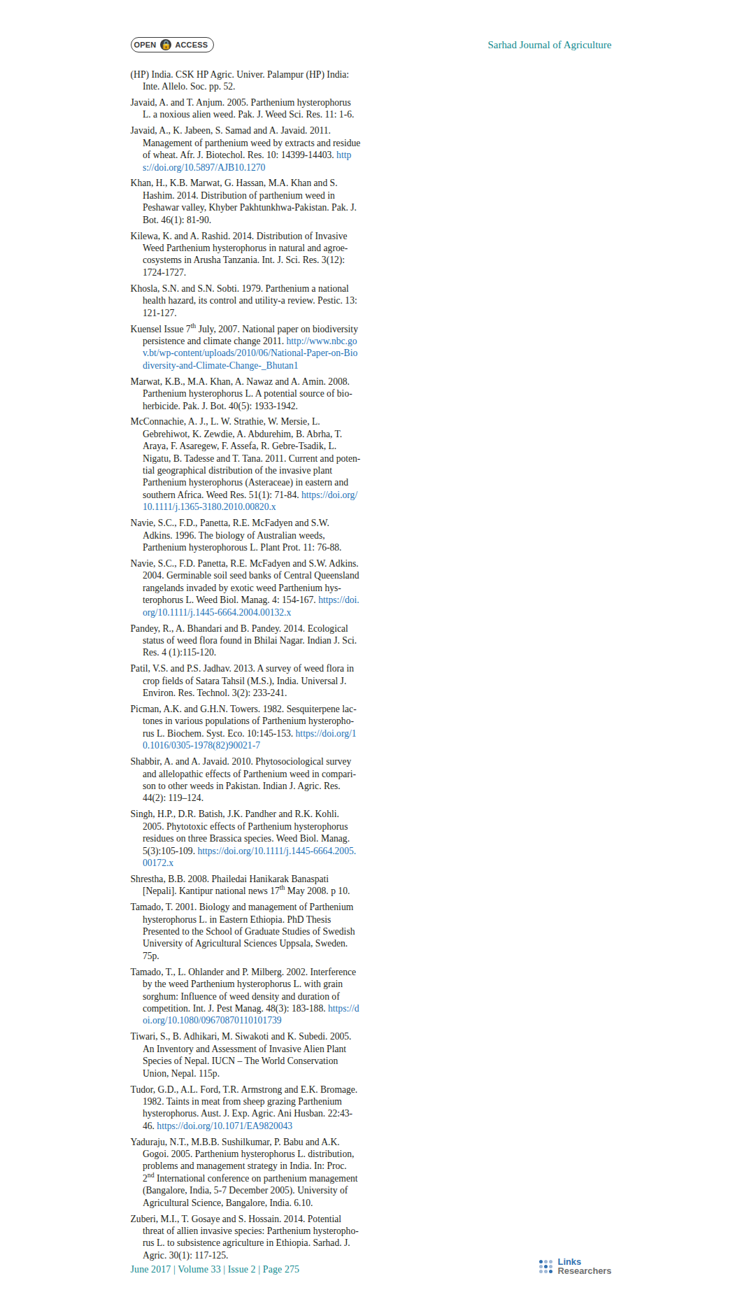OPEN🔒ACCESS
Sarhad Journal of Agriculture
(HP) India. CSK HP Agric. Univer. Palampur (HP) India: Inte. Allelo. Soc. pp. 52.
Javaid, A. and T. Anjum. 2005. Parthenium hysterophorus L. a noxious alien weed. Pak. J. Weed Sci. Res. 11: 1-6.
Javaid, A., K. Jabeen, S. Samad and A. Javaid. 2011. Management of parthenium weed by extracts and residue of wheat. Afr. J. Biotechol. Res. 10: 14399-14403. https://doi.org/10.5897/AJB10.1270
Khan, H., K.B. Marwat, G. Hassan, M.A. Khan and S. Hashim. 2014. Distribution of parthenium weed in Peshawar valley, Khyber Pakhtunkhwa-Pakistan. Pak. J. Bot. 46(1): 81-90.
Kilewa, K. and A. Rashid. 2014. Distribution of Invasive Weed Parthenium hysterophorus in natural and agroecosystems in Arusha Tanzania. Int. J. Sci. Res. 3(12): 1724-1727.
Khosla, S.N. and S.N. Sobti. 1979. Parthenium a national health hazard, its control and utility-a review. Pestic. 13: 121-127.
Kuensel Issue 7th July, 2007. National paper on biodiversity persistence and climate change 2011. http://www.nbc.gov.bt/wp-content/uploads/2010/06/National-Paper-on-Biodiversity-and-Climate-Change-_Bhutan1
Marwat, K.B., M.A. Khan, A. Nawaz and A. Amin. 2008. Parthenium hysterophorus L. A potential source of bioherbicide. Pak. J. Bot. 40(5): 1933-1942.
McConnachie, A. J., L. W. Strathie, W. Mersie, L. Gebrehiwot, K. Zewdie, A. Abdurehim, B. Abrha, T. Araya, F. Asaregew, F. Assefa, R. Gebre-Tsadik, L. Nigatu, B. Tadesse and T. Tana. 2011. Current and potential geographical distribution of the invasive plant Parthenium hysterophorus (Asteraceae) in eastern and southern Africa. Weed Res. 51(1): 71-84. https://doi.org/10.1111/j.1365-3180.2010.00820.x
Navie, S.C., F.D., Panetta, R.E. McFadyen and S.W. Adkins. 1996. The biology of Australian weeds, Parthenium hysterophorous L. Plant Prot. 11: 76-88.
Navie, S.C., F.D. Panetta, R.E. McFadyen and S.W. Adkins. 2004. Germinable soil seed banks of Central Queensland rangelands invaded by exotic weed Parthenium hysterophorus L. Weed Biol. Manag. 4: 154-167. https://doi.org/10.1111/j.1445-6664.2004.00132.x
Pandey, R., A. Bhandari and B. Pandey. 2014. Ecological status of weed flora found in Bhilai Nagar. Indian J. Sci. Res. 4 (1):115-120.
Patil, V.S. and P.S. Jadhav. 2013. A survey of weed flora in crop fields of Satara Tahsil (M.S.), India. Universal J. Environ. Res. Technol. 3(2): 233-241.
Picman, A.K. and G.H.N. Towers. 1982. Sesquiterpene lactones in various populations of Parthenium hysterophorus L. Biochem. Syst. Eco. 10:145-153. https://doi.org/10.1016/0305-1978(82)90021-7
Shabbir, A. and A. Javaid. 2010. Phytosociological survey and allelopathic effects of Parthenium weed in comparison to other weeds in Pakistan. Indian J. Agric. Res. 44(2): 119–124.
Singh, H.P., D.R. Batish, J.K. Pandher and R.K. Kohli. 2005. Phytotoxic effects of Parthenium hysterophorus residues on three Brassica species. Weed Biol. Manag. 5(3):105-109. https://doi.org/10.1111/j.1445-6664.2005.00172.x
Shrestha, B.B. 2008. Phailedai Hanikarak Banaspati [Nepali]. Kantipur national news 17th May 2008. p 10.
Tamado, T. 2001. Biology and management of Parthenium hysterophorus L. in Eastern Ethiopia. PhD Thesis Presented to the School of Graduate Studies of Swedish University of Agricultural Sciences Uppsala, Sweden. 75p.
Tamado, T., L. Ohlander and P. Milberg. 2002. Interference by the weed Parthenium hysterophorus L. with grain sorghum: Influence of weed density and duration of competition. Int. J. Pest Manag. 48(3): 183-188. https://doi.org/10.1080/09670870110101739
Tiwari, S., B. Adhikari, M. Siwakoti and K. Subedi. 2005. An Inventory and Assessment of Invasive Alien Plant Species of Nepal. IUCN – The World Conservation Union, Nepal. 115p.
Tudor, G.D., A.L. Ford, T.R. Armstrong and E.K. Bromage. 1982. Taints in meat from sheep grazing Parthenium hysterophorus. Aust. J. Exp. Agric. Ani Husban. 22:43-46. https://doi.org/10.1071/EA9820043
Yaduraju, N.T., M.B.B. Sushilkumar, P. Babu and A.K. Gogoi. 2005. Parthenium hysterophorus L. distribution, problems and management strategy in India. In: Proc. 2nd International conference on parthenium management (Bangalore, India, 5-7 December 2005). University of Agricultural Science, Bangalore, India. 6.10.
Zuberi, M.I., T. Gosaye and S. Hossain. 2014. Potential threat of allien invasive species: Parthenium hysterophorus L. to subsistence agriculture in Ethiopia. Sarhad. J. Agric. 30(1): 117-125.
June 2017 | Volume 33 | Issue 2 | Page 275
Links Researchers